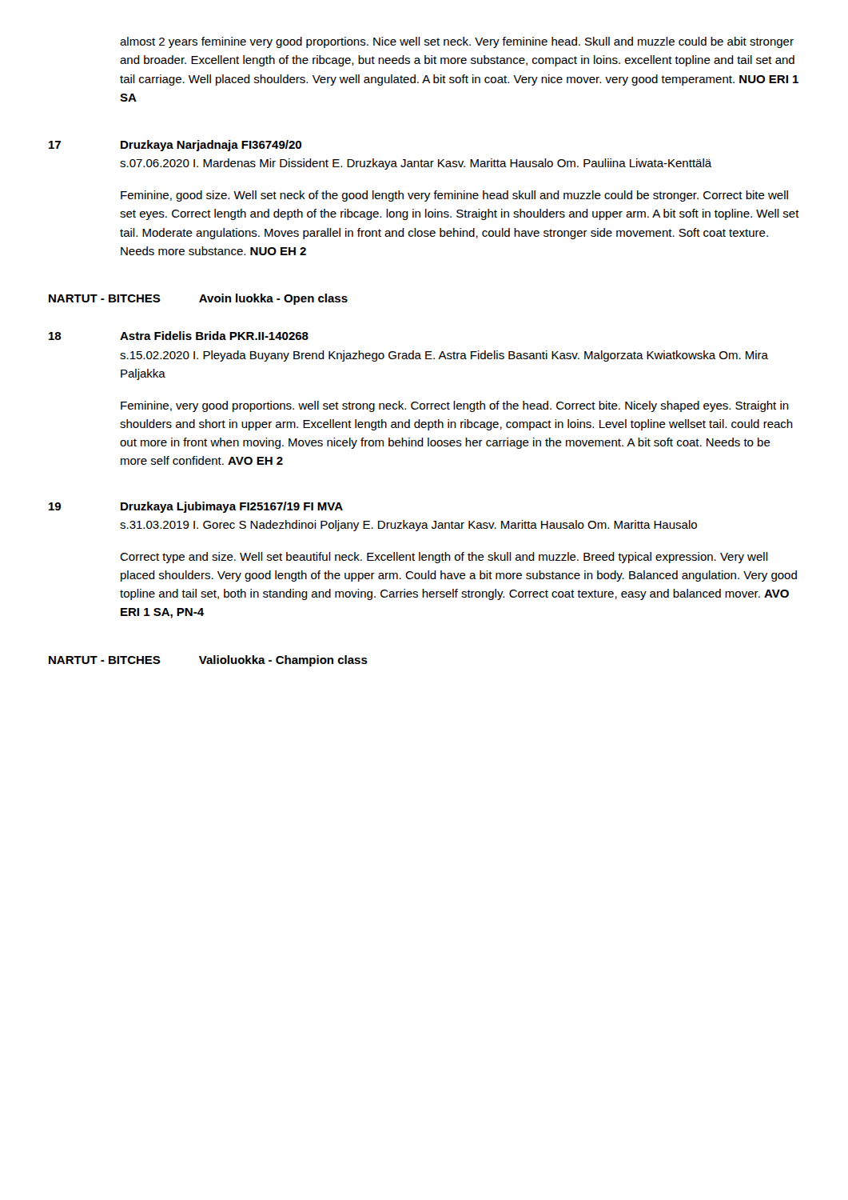almost 2 years feminine very good proportions. Nice well set neck. Very feminine head. Skull and muzzle could be abit stronger and broader. Excellent length of the ribcage, but needs a bit more substance, compact in loins. excellent topline and tail set and tail carriage. Well placed shoulders. Very well angulated. A bit soft in coat. Very nice mover. very good temperament. NUO ERI 1 SA
17
Druzkaya Narjadnaja FI36749/20
s.07.06.2020 I. Mardenas Mir Dissident E. Druzkaya Jantar Kasv. Maritta Hausalo Om. Pauliina Liwata-Kenttälä
Feminine, good size. Well set neck of the good length very feminine head skull and muzzle could be stronger. Correct bite well set eyes. Correct length and depth of the ribcage. long in loins. Straight in shoulders and upper arm. A bit soft in topline. Well set tail. Moderate angulations. Moves parallel in front and close behind, could have stronger side movement. Soft coat texture. Needs more substance. NUO EH 2
NARTUT - BITCHES Avoin luokka - Open class
18
Astra Fidelis Brida PKR.II-140268
s.15.02.2020 I. Pleyada Buyany Brend Knjazhego Grada E. Astra Fidelis Basanti Kasv. Malgorzata Kwiatkowska Om. Mira Paljakka
Feminine, very good proportions. well set strong neck. Correct length of the head. Correct bite. Nicely shaped eyes. Straight in shoulders and short in upper arm. Excellent length and depth in ribcage, compact in loins. Level topline wellset tail. could reach out more in front when moving. Moves nicely from behind looses her carriage in the movement. A bit soft coat. Needs to be more self confident. AVO EH 2
19
Druzkaya Ljubimaya FI25167/19 FI MVA
s.31.03.2019 I. Gorec S Nadezhdinoi Poljany E. Druzkaya Jantar Kasv. Maritta Hausalo Om. Maritta Hausalo
Correct type and size. Well set beautiful neck. Excellent length of the skull and muzzle. Breed typical expression. Very well placed shoulders. Very good length of the upper arm. Could have a bit more substance in body. Balanced angulation. Very good topline and tail set, both in standing and moving. Carries herself strongly. Correct coat texture, easy and balanced mover. AVO ERI 1 SA, PN-4
NARTUT - BITCHES Valioluokka - Champion class